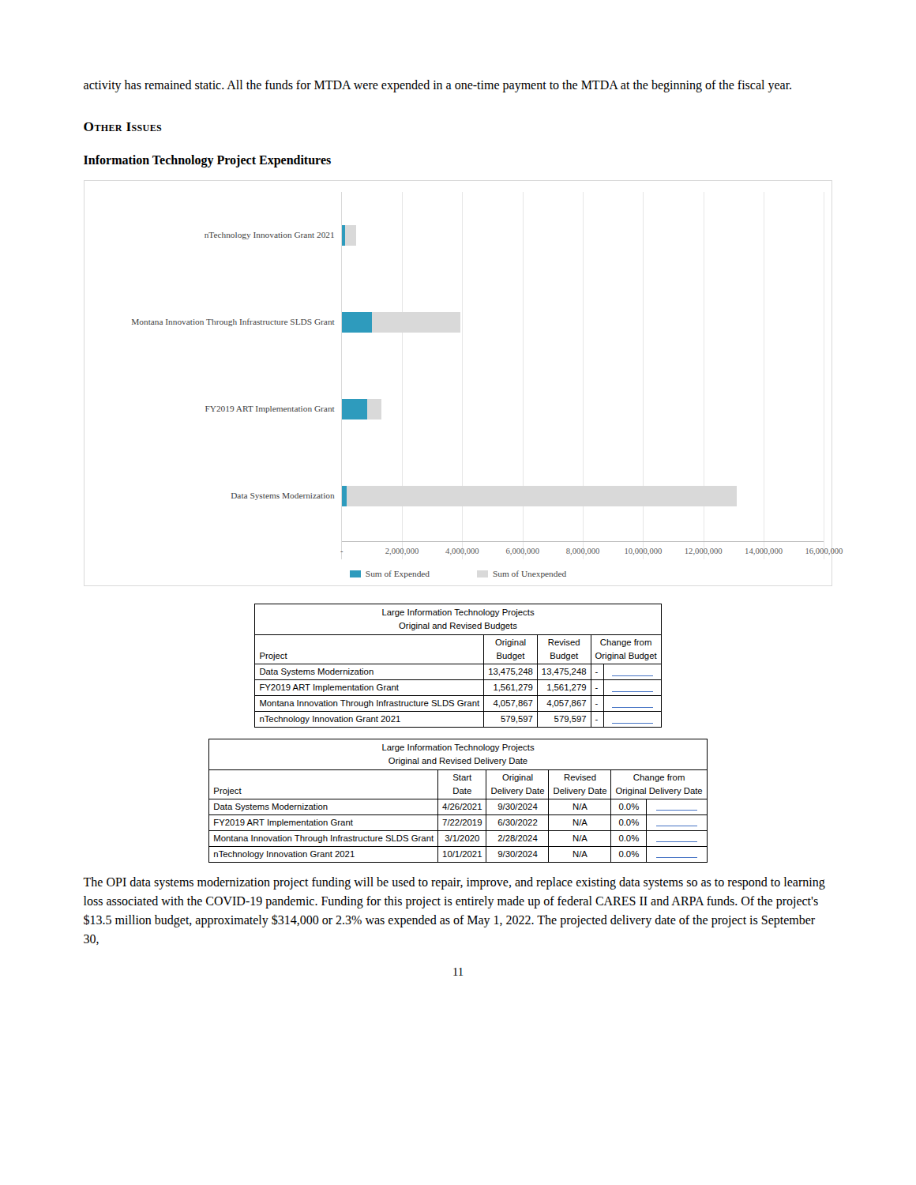activity has remained static. All the funds for MTDA were expended in a one-time payment to the MTDA at the beginning of the fiscal year.
Other Issues
Information Technology Project Expenditures
nTechnology Innovation Grant 2021
Montana Innovation Through Infrastructure SLDS Grant
FY2019 ART Implementation Grant
Data Systems Modernization
- 2,000,000 4,000,000 6,000,000 8,000,000 10,000,000 12,000,000 14,000,000 16,000,000
Sum of Expended
Sum of Unexpended
Large Information Technology Projects Original and Revised Budgets
| Project | Original Budget | Revised Budget | Change from Original Budget |
| --- | --- | --- | --- |
| Data Systems Modernization | 13,475,248 | 13,475,248 | - | |
| FY2019 ART Implementation Grant | 1,561,279 | 1,561,279 | - | |
| Montana Innovation Through Infrastructure SLDS Grant | 4,057,867 | 4,057,867 | - | |
| nTechnology Innovation Grant 2021 | 579,597 | 579,597 | - | |
Large Information Technology Projects Original and Revised Delivery Date
| Project | Start Date | Original Delivery Date | Revised Delivery Date | Change from Original Delivery Date |
| --- | --- | --- | --- | --- |
| Data Systems Modernization | 4/26/2021 | 9/30/2024 | N/A | 0.0% | |
| FY2019 ART Implementation Grant | 7/22/2019 | 6/30/2022 | N/A | 0.0% | |
| Montana Innovation Through Infrastructure SLDS Grant | 3/1/2020 | 2/28/2024 | N/A | 0.0% | |
| nTechnology Innovation Grant 2021 | 10/1/2021 | 9/30/2024 | N/A | 0.0% | |
The OPI data systems modernization project funding will be used to repair, improve, and replace existing data systems so as to respond to learning loss associated with the COVID-19 pandemic. Funding for this project is entirely made up of federal CARES II and ARPA funds. Of the project's $13.5 million budget, approximately $314,000 or 2.3% was expended as of May 1, 2022. The projected delivery date of the project is September 30,
11